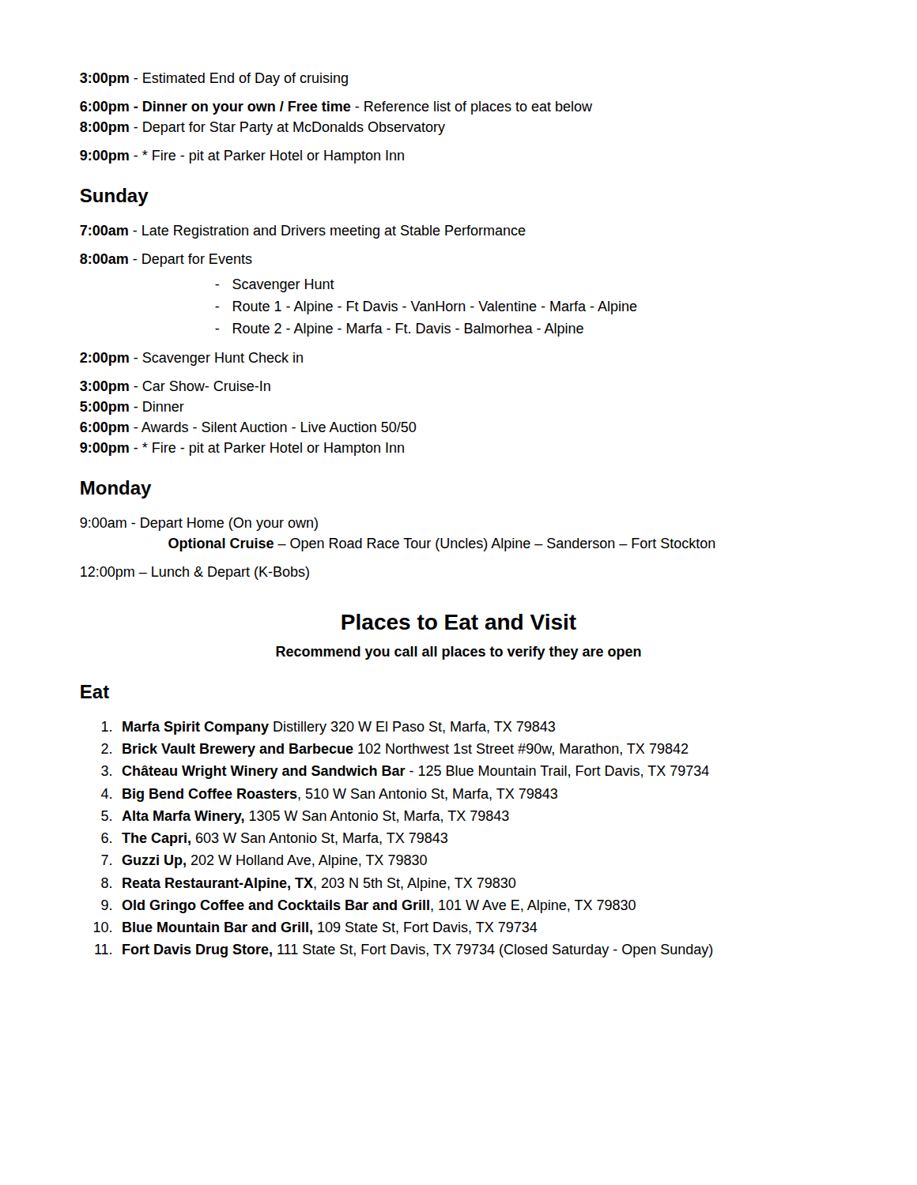3:00pm - Estimated End of Day of cruising
6:00pm - Dinner on your own / Free time - Reference list of places to eat below
8:00pm - Depart for Star Party at McDonalds Observatory
9:00pm - * Fire - pit at Parker Hotel or Hampton Inn
Sunday
7:00am - Late Registration and Drivers meeting at Stable Performance
8:00am - Depart for Events
Scavenger Hunt
Route 1 - Alpine - Ft Davis - VanHorn - Valentine - Marfa - Alpine
Route 2 - Alpine - Marfa - Ft. Davis - Balmorhea - Alpine
2:00pm - Scavenger Hunt Check in
3:00pm - Car Show- Cruise-In
5:00pm - Dinner
6:00pm - Awards - Silent Auction - Live Auction 50/50
9:00pm - * Fire - pit at Parker Hotel or Hampton Inn
Monday
9:00am - Depart Home (On your own)
Optional Cruise – Open Road Race Tour (Uncles) Alpine – Sanderson – Fort Stockton
12:00pm – Lunch & Depart (K-Bobs)
Places to Eat and Visit
Recommend you call all places to verify they are open
Eat
Marfa Spirit Company Distillery 320 W El Paso St, Marfa, TX 79843
Brick Vault Brewery and Barbecue 102 Northwest 1st Street #90w, Marathon, TX 79842
Château Wright Winery and Sandwich Bar - 125 Blue Mountain Trail, Fort Davis, TX 79734
Big Bend Coffee Roasters, 510 W San Antonio St, Marfa, TX 79843
Alta Marfa Winery, 1305 W San Antonio St, Marfa, TX 79843
The Capri, 603 W San Antonio St, Marfa, TX 79843
Guzzi Up, 202 W Holland Ave, Alpine, TX 79830
Reata Restaurant-Alpine, TX, 203 N 5th St, Alpine, TX 79830
Old Gringo Coffee and Cocktails Bar and Grill, 101 W Ave E, Alpine, TX 79830
Blue Mountain Bar and Grill, 109 State St, Fort Davis, TX 79734
Fort Davis Drug Store, 111 State St, Fort Davis, TX 79734 (Closed Saturday - Open Sunday)